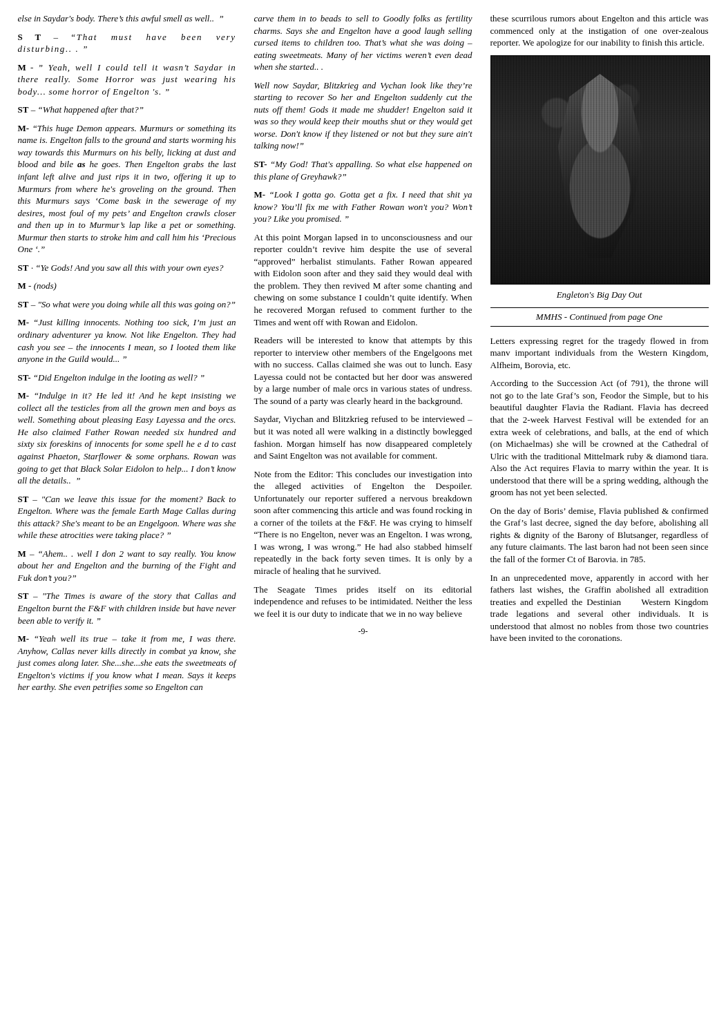else in Saydar's body. There’s this awful smell as well.. ”
S T – “That must have been very disturbing.. . ”
M - ” Yeah, well I could tell it wasn’t Saydar in there really. Some Horror was just wearing his body… some horror of Engelton 's. ”
ST – “What happened after that?”
M- “This huge Demon appears. Murmurs or something its name is. Engelton falls to the ground and starts worming his way towards this Murmurs on his belly, licking at dust and blood and bile as he goes. Then Engelton grabs the last infant left alive and just rips it in two, offering it up to Murmurs from where he's groveling on the ground. Then this Murmurs says ‘Come bask in the sewerage of my desires, most foul of my pets’ and Engelton crawls closer and then up in to Murmur’s lap like a pet or something. Murmur then starts to stroke him and call him his ‘Precious One ‘.”
ST · “Ye Gods! And you saw all this with your own eyes?
M - (nods)
ST – "So what were you doing while all this was going on?”
M- “Just killing innocents. Nothing too sick, I’m just an ordinary adventurer ya know. Not like Engelton. They had cash you see – the innocents I mean, so I looted them like anyone in the Guild would... ”
ST- “Did Engelton indulge in the looting as well? ”
M- “Indulge in it? He led it! And he kept insisting we collect all the testicles from all the grown men and boys as well. Something about pleasing Easy Layessa and the orcs. He also claimed Father Rowan needed six hundred and sixty six foreskins of innocents for some spell he e d to cast against Phaeton, Starflower & some orphans. Rowan was going to get that Black Solar Eidolon to help... I don’t know all the details.. ”
ST – "Can we leave this issue for the moment? Back to Engelton. Where was the female Earth Mage Callas during this attack? She's meant to be an Engelgoon. Where was she while these atrocities were taking place? ”
M – “Ahem.. . well I don 2 want to say really. You know about her and Engelton and the burning of the Fight and Fuk don’t you?”
ST – "The Times is aware of the story that Callas and Engelton burnt the F&F with children inside but have never been able to verify it. ”
M- “Yeah well its true – take it from me, I was there. Anyhow, Callas never kills directly in combat ya know, she just comes along later. She...she...she eats the sweetmeats of Engelton's victims if you know what I mean. Says it keeps her earthy. She even petrifies some so Engelton can
carve them in to beads to sell to Goodly folks as fertility charms. Says she and Engelton have a good laugh selling cursed items to children too. That’s what she was doing – eating sweetmeats. Many of her victims weren’t even dead when she started.. .
Well now Saydar, Blitzkrieg and Vychan look like they’re starting to recover So her and Engelton suddenly cut the nuts off them! Gods it made me shudder! Engelton said it was so they would keep their mouths shut or they would get worse. Don't know if they listened or not but they sure ain't talking now!”
ST- “My God! That's appalling. So what else happened on this plane of Greyhawk?”
M- “Look I gotta go. Gotta get a fix. I need that shit ya know? You’ll fix me with Father Rowan won't you? Won’t you? Like you promised. ”
At this point Morgan lapsed in to unconsciousness and our reporter couldn’t revive him despite the use of several “approved” herbalist stimulants. Father Rowan appeared with Eidolon soon after and they said they would deal with the problem. They then revived M after some chanting and chewing on some substance I couldn’t quite identify. When he recovered Morgan refused to comment further to the Times and went off with Rowan and Eidolon.
Readers will be interested to know that attempts by this reporter to interview other members of the Engelgoons met with no success. Callas claimed she was out to lunch. Easy Layessa could not be contacted but her door was answered by a large number of male orcs in various states of undress. The sound of a party was clearly heard in the background.
Saydar, Viychan and Blitzkrieg refused to be interviewed – but it was noted all were walking in a distinctly bowlegged fashion. Morgan himself has now disappeared completely and Saint Engelton was not available for comment.
Note from the Editor: This concludes our investigation into the alleged activities of Engelton the Despoiler. Unfortunately our reporter suffered a nervous breakdown soon after commencing this article and was found rocking in a corner of the toilets at the F&F. He was crying to himself “There is no Engelton, never was an Engelton. I was wrong, I was wrong, I was wrong.” He had also stabbed himself repeatedly in the back forty seven times. It is only by a miracle of healing that he survived.
The Seagate Times prides itself on its editorial independence and refuses to be intimidated. Neither the less we feel it is our duty to indicate that we in no way believe
-9-
these scurrilous rumors about Engelton and this article was commenced only at the instigation of one over-zealous reporter. We apologize for our inability to finish this article.
Engleton's Big Day Out
MMHS - Continued from page One
Letters expressing regret for the tragedy flowed in from manv important individuals from the Western Kingdom, Alfheim, Borovia, etc.
According to the Succession Act (of 791), the throne will not go to the late Graf’s son, Feodor the Simple, but to his beautiful daughter Flavia the Radiant. Flavia has decreed that the 2-week Harvest Festival will be extended for an extra week of celebrations, and balls, at the end of which (on Michaelmas) she will be crowned at the Cathedral of Ulric with the traditional Mittelmark ruby & diamond tiara. Also the Act requires Flavia to marry within the year. It is understood that there will be a spring wedding, although the groom has not yet been selected.
On the day of Boris’ demise, Flavia published & confirmed the Graf’s last decree, signed the day before, abolishing all rights & dignity of the Barony of Blutsanger, regardless of any future claimants. The last baron had not been seen since the fall of the former Ct of Barovia. in 785.
In an unprecedented move, apparently in accord with her fathers last wishes, the Graffin abolished all extradition treaties and expelled the Destinian Western Kingdom trade legations and several other individuals. It is understood that almost no nobles from those two countries have been invited to the coronations.